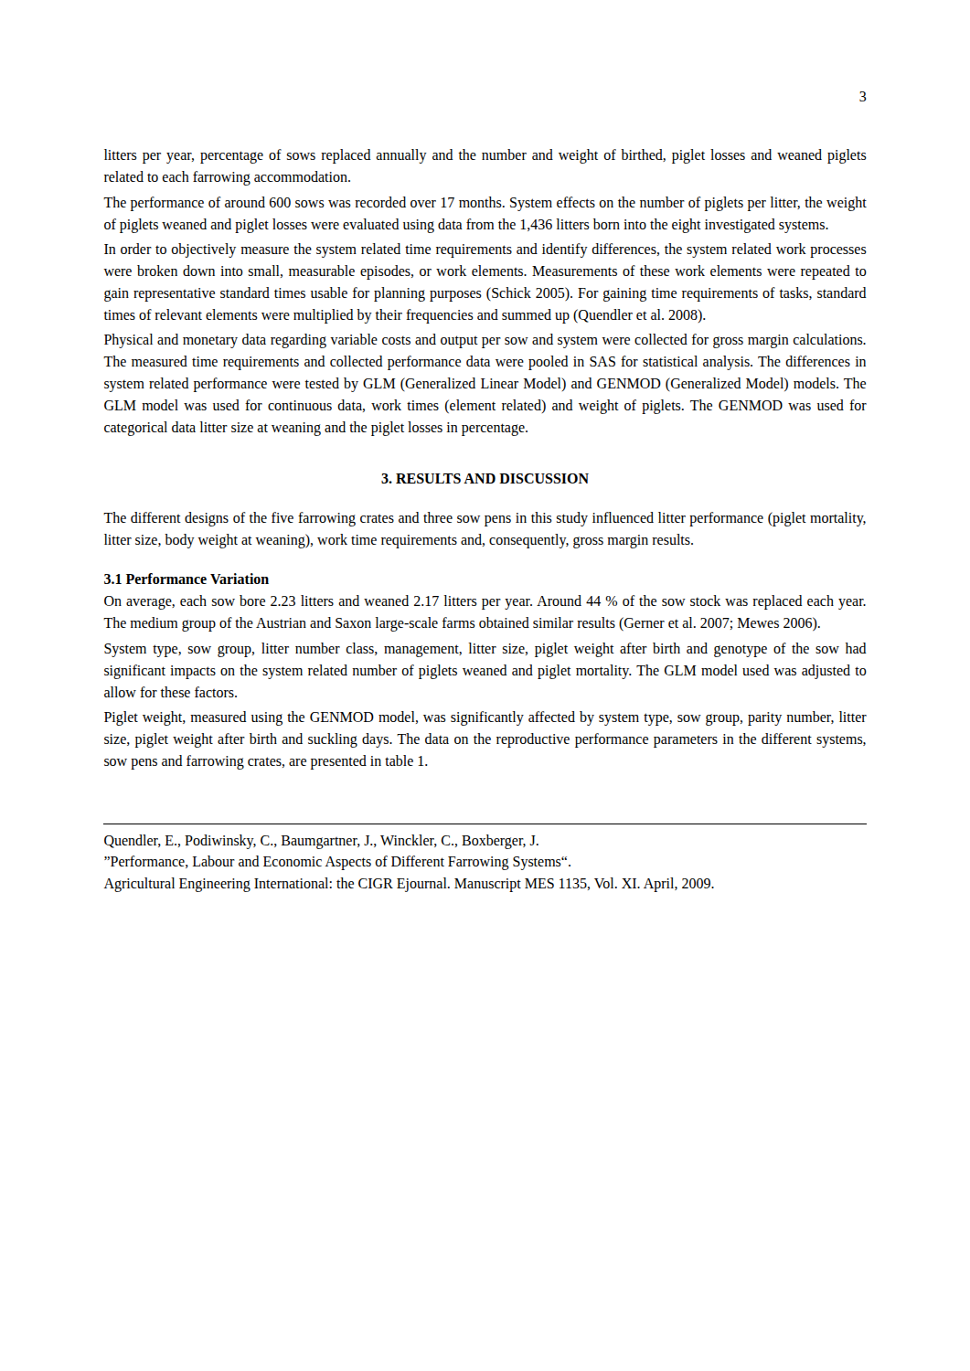3
litters per year, percentage of sows replaced annually and the number and weight of birthed, piglet losses and weaned piglets related to each farrowing accommodation.
The performance of around 600 sows was recorded over 17 months. System effects on the number of piglets per litter, the weight of piglets weaned and piglet losses were evaluated using data from the 1,436 litters born into the eight investigated systems.
In order to objectively measure the system related time requirements and identify differences, the system related work processes were broken down into small, measurable episodes, or work elements. Measurements of these work elements were repeated to gain representative standard times usable for planning purposes (Schick 2005). For gaining time requirements of tasks, standard times of relevant elements were multiplied by their frequencies and summed up (Quendler et al. 2008).
Physical and monetary data regarding variable costs and output per sow and system were collected for gross margin calculations. The measured time requirements and collected performance data were pooled in SAS for statistical analysis. The differences in system related performance were tested by GLM (Generalized Linear Model) and GENMOD (Generalized Model) models. The GLM model was used for continuous data, work times (element related) and weight of piglets. The GENMOD was used for categorical data litter size at weaning and the piglet losses in percentage.
3. RESULTS AND DISCUSSION
The different designs of the five farrowing crates and three sow pens in this study influenced litter performance (piglet mortality, litter size, body weight at weaning), work time requirements and, consequently, gross margin results.
3.1 Performance Variation
On average, each sow bore 2.23 litters and weaned 2.17 litters per year. Around 44 % of the sow stock was replaced each year. The medium group of the Austrian and Saxon large-scale farms obtained similar results (Gerner et al. 2007; Mewes 2006).
System type, sow group, litter number class, management, litter size, piglet weight after birth and genotype of the sow had significant impacts on the system related number of piglets weaned and piglet mortality. The GLM model used was adjusted to allow for these factors.
Piglet weight, measured using the GENMOD model, was significantly affected by system type, sow group, parity number, litter size, piglet weight after birth and suckling days. The data on the reproductive performance parameters in the different systems, sow pens and farrowing crates, are presented in table 1.
Quendler, E., Podiwinsky, C., Baumgartner, J., Winckler, C., Boxberger, J.
”Performance, Labour and Economic Aspects of Different Farrowing Systems“.
Agricultural Engineering International: the CIGR Ejournal. Manuscript MES 1135, Vol. XI. April, 2009.